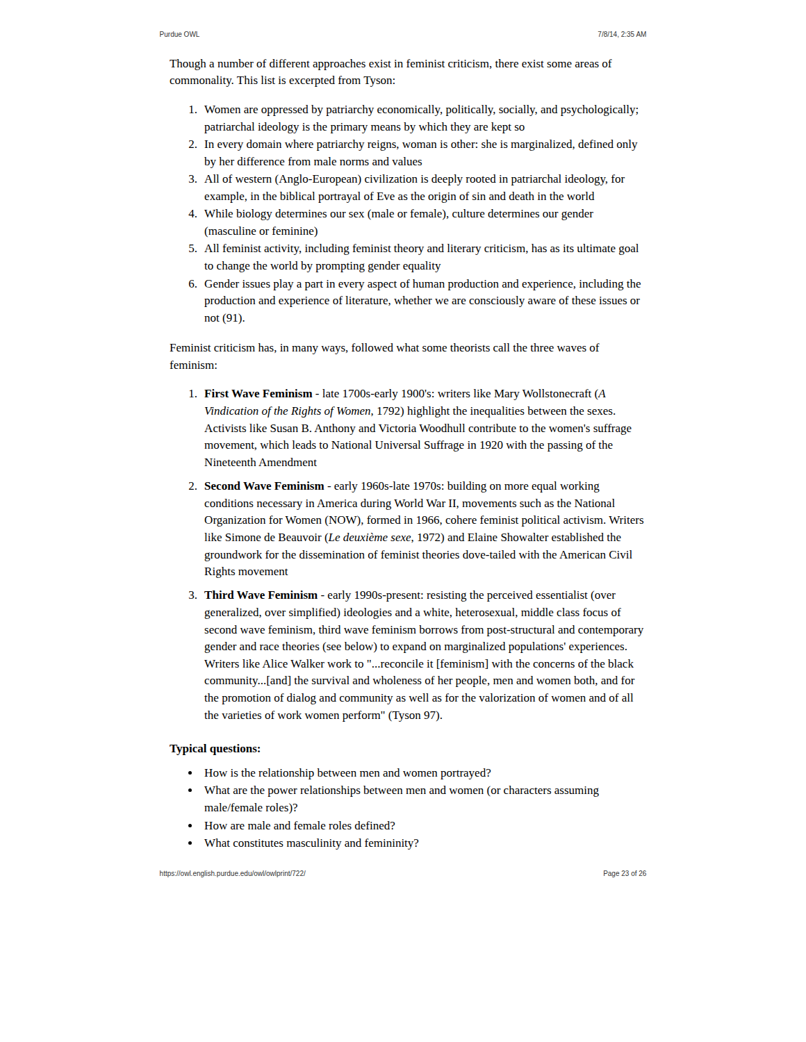Purdue OWL 7/8/14, 2:35 AM
Though a number of different approaches exist in feminist criticism, there exist some areas of commonality. This list is excerpted from Tyson:
Women are oppressed by patriarchy economically, politically, socially, and psychologically; patriarchal ideology is the primary means by which they are kept so
In every domain where patriarchy reigns, woman is other: she is marginalized, defined only by her difference from male norms and values
All of western (Anglo-European) civilization is deeply rooted in patriarchal ideology, for example, in the biblical portrayal of Eve as the origin of sin and death in the world
While biology determines our sex (male or female), culture determines our gender (masculine or feminine)
All feminist activity, including feminist theory and literary criticism, has as its ultimate goal to change the world by prompting gender equality
Gender issues play a part in every aspect of human production and experience, including the production and experience of literature, whether we are consciously aware of these issues or not (91).
Feminist criticism has, in many ways, followed what some theorists call the three waves of feminism:
First Wave Feminism - late 1700s-early 1900's: writers like Mary Wollstonecraft (A Vindication of the Rights of Women, 1792) highlight the inequalities between the sexes. Activists like Susan B. Anthony and Victoria Woodhull contribute to the women's suffrage movement, which leads to National Universal Suffrage in 1920 with the passing of the Nineteenth Amendment
Second Wave Feminism - early 1960s-late 1970s: building on more equal working conditions necessary in America during World War II, movements such as the National Organization for Women (NOW), formed in 1966, cohere feminist political activism. Writers like Simone de Beauvoir (Le deuxième sexe, 1972) and Elaine Showalter established the groundwork for the dissemination of feminist theories dove-tailed with the American Civil Rights movement
Third Wave Feminism - early 1990s-present: resisting the perceived essentialist (over generalized, over simplified) ideologies and a white, heterosexual, middle class focus of second wave feminism, third wave feminism borrows from post-structural and contemporary gender and race theories (see below) to expand on marginalized populations' experiences. Writers like Alice Walker work to "...reconcile it [feminism] with the concerns of the black community...[and] the survival and wholeness of her people, men and women both, and for the promotion of dialog and community as well as for the valorization of women and of all the varieties of work women perform" (Tyson 97).
Typical questions:
How is the relationship between men and women portrayed?
What are the power relationships between men and women (or characters assuming male/female roles)?
How are male and female roles defined?
What constitutes masculinity and femininity?
https://owl.english.purdue.edu/owl/owlprint/722/ Page 23 of 26